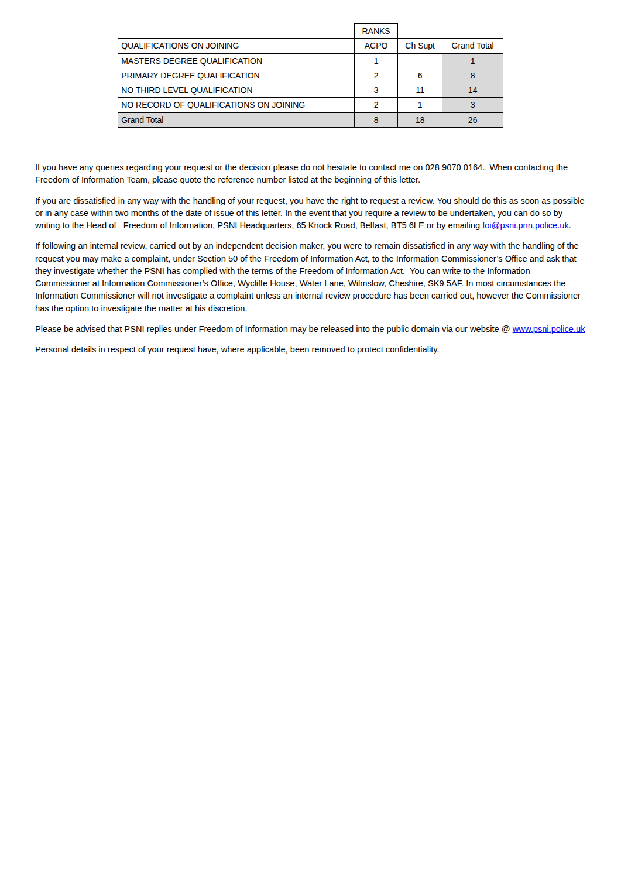| | RANKS | | |
| QUALIFICATIONS ON JOINING | ACPO | Ch Supt | Grand Total |
| MASTERS DEGREE QUALIFICATION | 1 | | 1 |
| PRIMARY DEGREE QUALIFICATION | 2 | 6 | 8 |
| NO THIRD LEVEL QUALIFICATION | 3 | 11 | 14 |
| NO RECORD OF QUALIFICATIONS ON JOINING | 2 | 1 | 3 |
| Grand Total | 8 | 18 | 26 |
If you have any queries regarding your request or the decision please do not hesitate to contact me on 028 9070 0164. When contacting the Freedom of Information Team, please quote the reference number listed at the beginning of this letter.
If you are dissatisfied in any way with the handling of your request, you have the right to request a review. You should do this as soon as possible or in any case within two months of the date of issue of this letter. In the event that you require a review to be undertaken, you can do so by writing to the Head of Freedom of Information, PSNI Headquarters, 65 Knock Road, Belfast, BT5 6LE or by emailing foi@psni.pnn.police.uk.
If following an internal review, carried out by an independent decision maker, you were to remain dissatisfied in any way with the handling of the request you may make a complaint, under Section 50 of the Freedom of Information Act, to the Information Commissioner’s Office and ask that they investigate whether the PSNI has complied with the terms of the Freedom of Information Act. You can write to the Information Commissioner at Information Commissioner’s Office, Wycliffe House, Water Lane, Wilmslow, Cheshire, SK9 5AF. In most circumstances the Information Commissioner will not investigate a complaint unless an internal review procedure has been carried out, however the Commissioner has the option to investigate the matter at his discretion.
Please be advised that PSNI replies under Freedom of Information may be released into the public domain via our website @ www.psni.police.uk
Personal details in respect of your request have, where applicable, been removed to protect confidentiality.